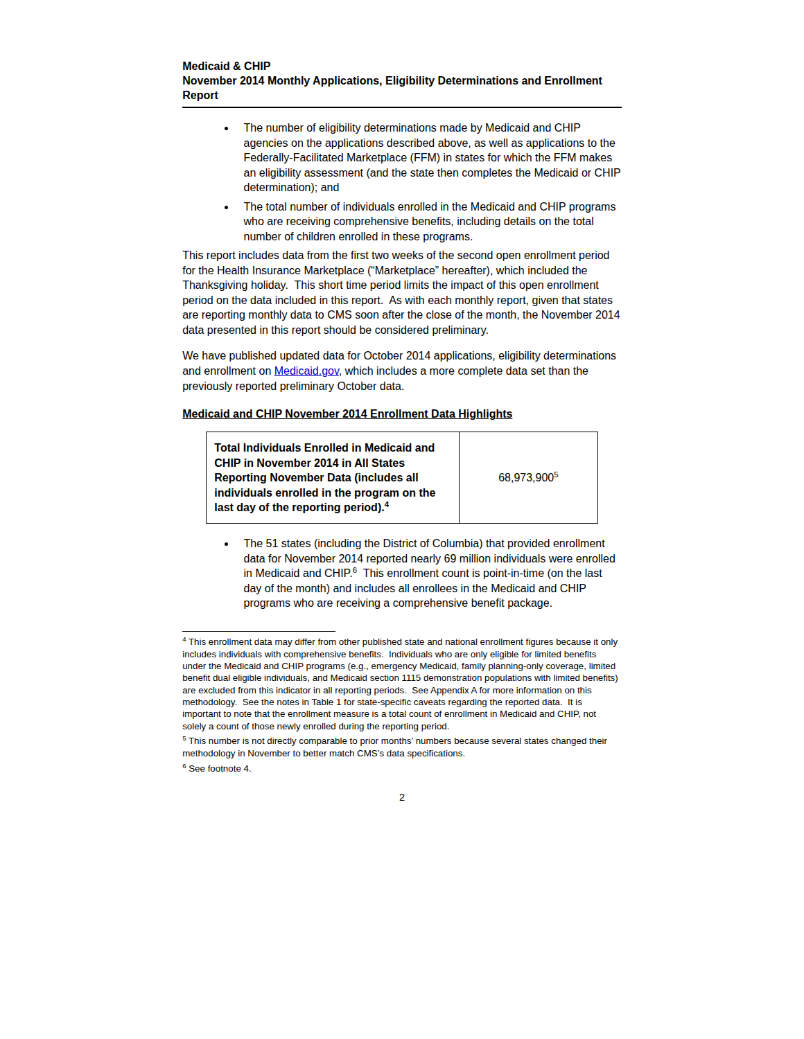Medicaid & CHIP
November 2014 Monthly Applications, Eligibility Determinations and Enrollment Report
The number of eligibility determinations made by Medicaid and CHIP agencies on the applications described above, as well as applications to the Federally-Facilitated Marketplace (FFM) in states for which the FFM makes an eligibility assessment (and the state then completes the Medicaid or CHIP determination); and
The total number of individuals enrolled in the Medicaid and CHIP programs who are receiving comprehensive benefits, including details on the total number of children enrolled in these programs.
This report includes data from the first two weeks of the second open enrollment period for the Health Insurance Marketplace (“Marketplace” hereafter), which included the Thanksgiving holiday. This short time period limits the impact of this open enrollment period on the data included in this report. As with each monthly report, given that states are reporting monthly data to CMS soon after the close of the month, the November 2014 data presented in this report should be considered preliminary.
We have published updated data for October 2014 applications, eligibility determinations and enrollment on Medicaid.gov, which includes a more complete data set than the previously reported preliminary October data.
Medicaid and CHIP November 2014 Enrollment Data Highlights
| Total Individuals Enrolled in Medicaid and CHIP in November 2014 in All States Reporting November Data (includes all individuals enrolled in the program on the last day of the reporting period). 4 | 68,973,900 5 |
The 51 states (including the District of Columbia) that provided enrollment data for November 2014 reported nearly 69 million individuals were enrolled in Medicaid and CHIP.6 This enrollment count is point-in-time (on the last day of the month) and includes all enrollees in the Medicaid and CHIP programs who are receiving a comprehensive benefit package.
4 This enrollment data may differ from other published state and national enrollment figures because it only includes individuals with comprehensive benefits. Individuals who are only eligible for limited benefits under the Medicaid and CHIP programs (e.g., emergency Medicaid, family planning-only coverage, limited benefit dual eligible individuals, and Medicaid section 1115 demonstration populations with limited benefits) are excluded from this indicator in all reporting periods. See Appendix A for more information on this methodology. See the notes in Table 1 for state-specific caveats regarding the reported data. It is important to note that the enrollment measure is a total count of enrollment in Medicaid and CHIP, not solely a count of those newly enrolled during the reporting period.
5 This number is not directly comparable to prior months’ numbers because several states changed their methodology in November to better match CMS’s data specifications.
6 See footnote 4.
2